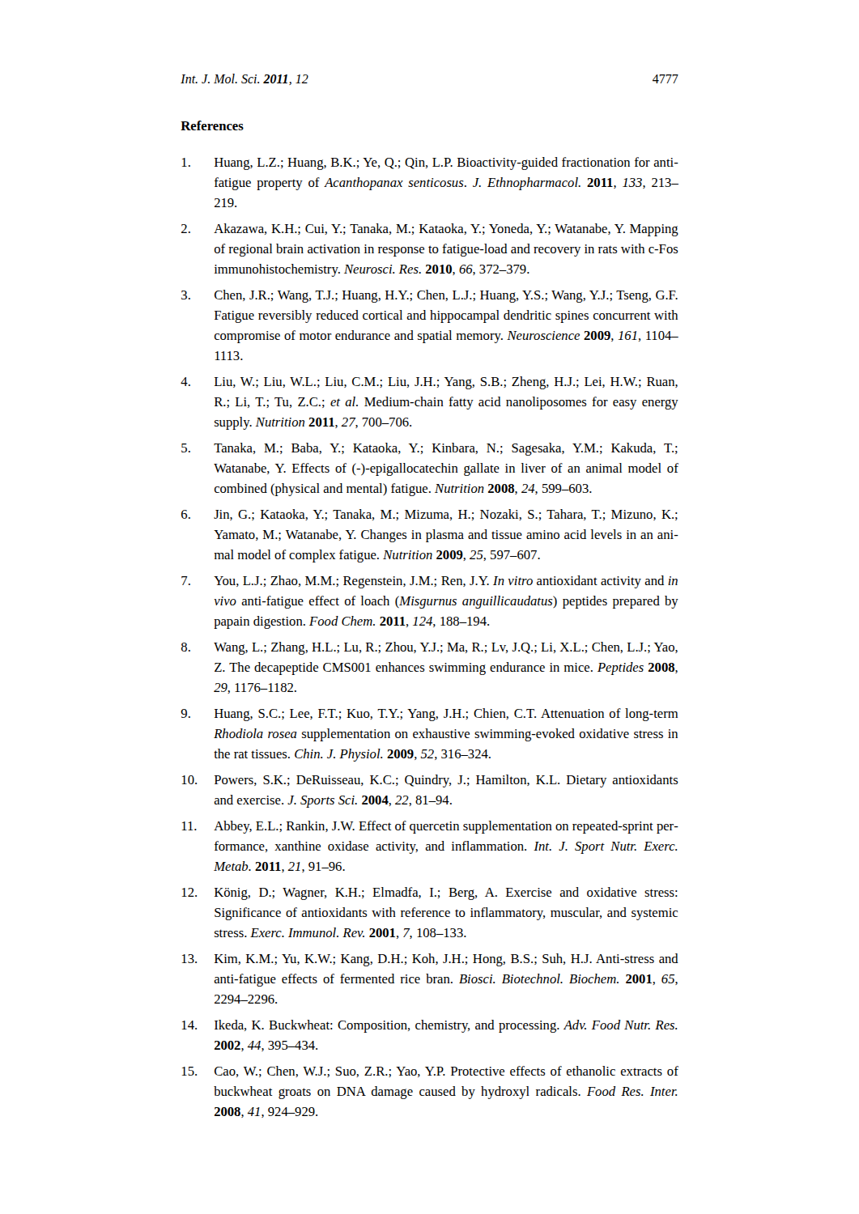Int. J. Mol. Sci. 2011, 12
4777
References
1. Huang, L.Z.; Huang, B.K.; Ye, Q.; Qin, L.P. Bioactivity-guided fractionation for anti-fatigue property of Acanthopanax senticosus. J. Ethnopharmacol. 2011, 133, 213–219.
2. Akazawa, K.H.; Cui, Y.; Tanaka, M.; Kataoka, Y.; Yoneda, Y.; Watanabe, Y. Mapping of regional brain activation in response to fatigue-load and recovery in rats with c-Fos immunohistochemistry. Neurosci. Res. 2010, 66, 372–379.
3. Chen, J.R.; Wang, T.J.; Huang, H.Y.; Chen, L.J.; Huang, Y.S.; Wang, Y.J.; Tseng, G.F. Fatigue reversibly reduced cortical and hippocampal dendritic spines concurrent with compromise of motor endurance and spatial memory. Neuroscience 2009, 161, 1104–1113.
4. Liu, W.; Liu, W.L.; Liu, C.M.; Liu, J.H.; Yang, S.B.; Zheng, H.J.; Lei, H.W.; Ruan, R.; Li, T.; Tu, Z.C.; et al. Medium-chain fatty acid nanoliposomes for easy energy supply. Nutrition 2011, 27, 700–706.
5. Tanaka, M.; Baba, Y.; Kataoka, Y.; Kinbara, N.; Sagesaka, Y.M.; Kakuda, T.; Watanabe, Y. Effects of (-)-epigallocatechin gallate in liver of an animal model of combined (physical and mental) fatigue. Nutrition 2008, 24, 599–603.
6. Jin, G.; Kataoka, Y.; Tanaka, M.; Mizuma, H.; Nozaki, S.; Tahara, T.; Mizuno, K.; Yamato, M.; Watanabe, Y. Changes in plasma and tissue amino acid levels in an animal model of complex fatigue. Nutrition 2009, 25, 597–607.
7. You, L.J.; Zhao, M.M.; Regenstein, J.M.; Ren, J.Y. In vitro antioxidant activity and in vivo anti-fatigue effect of loach (Misgurnus anguillicaudatus) peptides prepared by papain digestion. Food Chem. 2011, 124, 188–194.
8. Wang, L.; Zhang, H.L.; Lu, R.; Zhou, Y.J.; Ma, R.; Lv, J.Q.; Li, X.L.; Chen, L.J.; Yao, Z. The decapeptide CMS001 enhances swimming endurance in mice. Peptides 2008, 29, 1176–1182.
9. Huang, S.C.; Lee, F.T.; Kuo, T.Y.; Yang, J.H.; Chien, C.T. Attenuation of long-term Rhodiola rosea supplementation on exhaustive swimming-evoked oxidative stress in the rat tissues. Chin. J. Physiol. 2009, 52, 316–324.
10. Powers, S.K.; DeRuisseau, K.C.; Quindry, J.; Hamilton, K.L. Dietary antioxidants and exercise. J. Sports Sci. 2004, 22, 81–94.
11. Abbey, E.L.; Rankin, J.W. Effect of quercetin supplementation on repeated-sprint performance, xanthine oxidase activity, and inflammation. Int. J. Sport Nutr. Exerc. Metab. 2011, 21, 91–96.
12. König, D.; Wagner, K.H.; Elmadfa, I.; Berg, A. Exercise and oxidative stress: Significance of antioxidants with reference to inflammatory, muscular, and systemic stress. Exerc. Immunol. Rev. 2001, 7, 108–133.
13. Kim, K.M.; Yu, K.W.; Kang, D.H.; Koh, J.H.; Hong, B.S.; Suh, H.J. Anti-stress and anti-fatigue effects of fermented rice bran. Biosci. Biotechnol. Biochem. 2001, 65, 2294–2296.
14. Ikeda, K. Buckwheat: Composition, chemistry, and processing. Adv. Food Nutr. Res. 2002, 44, 395–434.
15. Cao, W.; Chen, W.J.; Suo, Z.R.; Yao, Y.P. Protective effects of ethanolic extracts of buckwheat groats on DNA damage caused by hydroxyl radicals. Food Res. Inter. 2008, 41, 924–929.